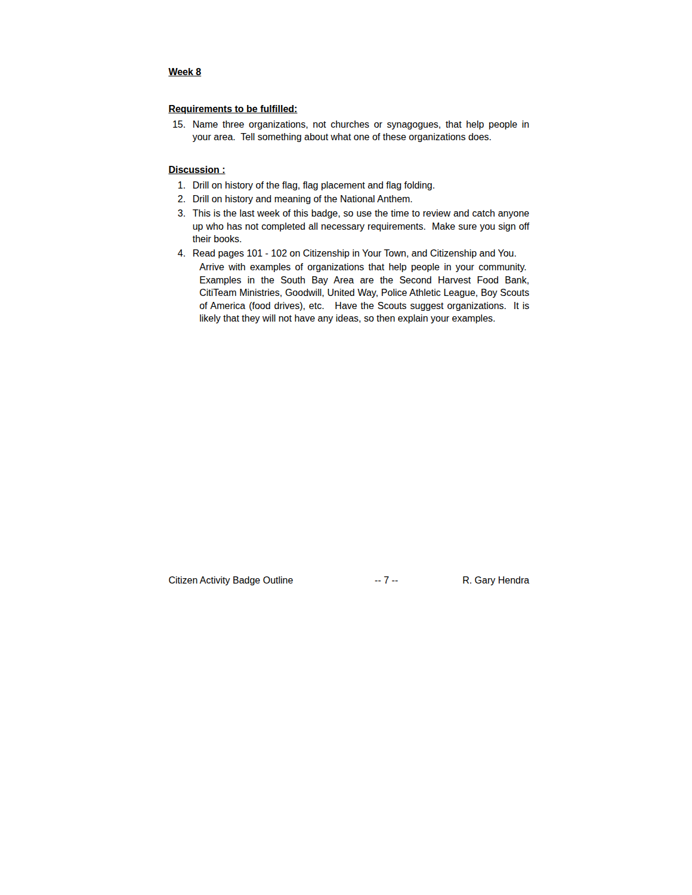Week 8
Requirements to be fulfilled:
15. Name three organizations, not churches or synagogues, that help people in your area. Tell something about what one of these organizations does.
Discussion :
1. Drill on history of the flag, flag placement and flag folding.
2. Drill on history and meaning of the National Anthem.
3. This is the last week of this badge, so use the time to review and catch anyone up who has not completed all necessary requirements. Make sure you sign off their books.
4. Read pages 101 - 102 on Citizenship in Your Town, and Citizenship and You.
Arrive with examples of organizations that help people in your community. Examples in the South Bay Area are the Second Harvest Food Bank, CitiTeam Ministries, Goodwill, United Way, Police Athletic League, Boy Scouts of America (food drives), etc. Have the Scouts suggest organizations. It is likely that they will not have any ideas, so then explain your examples.
Citizen Activity Badge Outline
-- 7 --
R. Gary Hendra